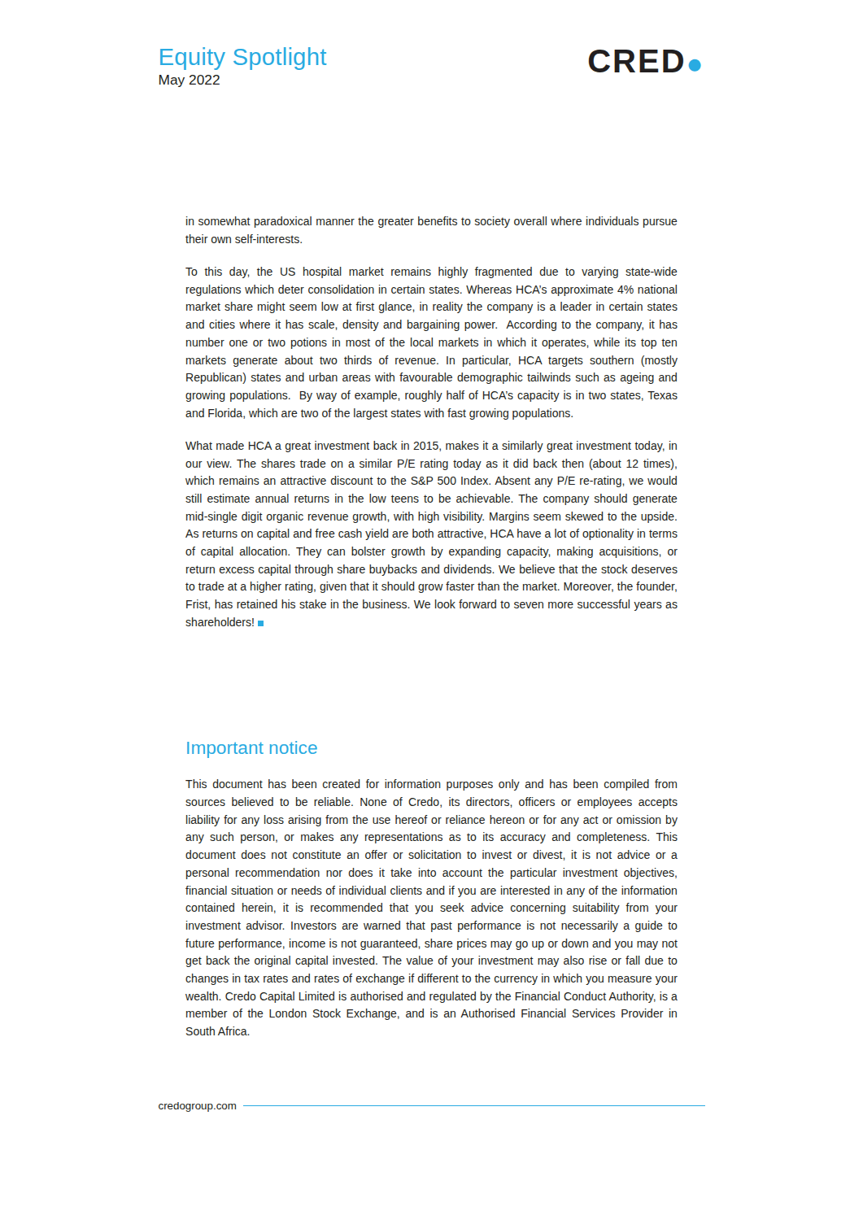Equity Spotlight
May 2022
CRED●
in somewhat paradoxical manner the greater benefits to society overall where individuals pursue their own self-interests.
To this day, the US hospital market remains highly fragmented due to varying state-wide regulations which deter consolidation in certain states. Whereas HCA’s approximate 4% national market share might seem low at first glance, in reality the company is a leader in certain states and cities where it has scale, density and bargaining power. According to the company, it has number one or two potions in most of the local markets in which it operates, while its top ten markets generate about two thirds of revenue. In particular, HCA targets southern (mostly Republican) states and urban areas with favourable demographic tailwinds such as ageing and growing populations. By way of example, roughly half of HCA’s capacity is in two states, Texas and Florida, which are two of the largest states with fast growing populations.
What made HCA a great investment back in 2015, makes it a similarly great investment today, in our view. The shares trade on a similar P/E rating today as it did back then (about 12 times), which remains an attractive discount to the S&P 500 Index. Absent any P/E re-rating, we would still estimate annual returns in the low teens to be achievable. The company should generate mid-single digit organic revenue growth, with high visibility. Margins seem skewed to the upside. As returns on capital and free cash yield are both attractive, HCA have a lot of optionality in terms of capital allocation. They can bolster growth by expanding capacity, making acquisitions, or return excess capital through share buybacks and dividends. We believe that the stock deserves to trade at a higher rating, given that it should grow faster than the market. Moreover, the founder, Frist, has retained his stake in the business. We look forward to seven more successful years as shareholders!
Important notice
This document has been created for information purposes only and has been compiled from sources believed to be reliable. None of Credo, its directors, officers or employees accepts liability for any loss arising from the use hereof or reliance hereon or for any act or omission by any such person, or makes any representations as to its accuracy and completeness. This document does not constitute an offer or solicitation to invest or divest, it is not advice or a personal recommendation nor does it take into account the particular investment objectives, financial situation or needs of individual clients and if you are interested in any of the information contained herein, it is recommended that you seek advice concerning suitability from your investment advisor. Investors are warned that past performance is not necessarily a guide to future performance, income is not guaranteed, share prices may go up or down and you may not get back the original capital invested. The value of your investment may also rise or fall due to changes in tax rates and rates of exchange if different to the currency in which you measure your wealth. Credo Capital Limited is authorised and regulated by the Financial Conduct Authority, is a member of the London Stock Exchange, and is an Authorised Financial Services Provider in South Africa.
credogroup.com